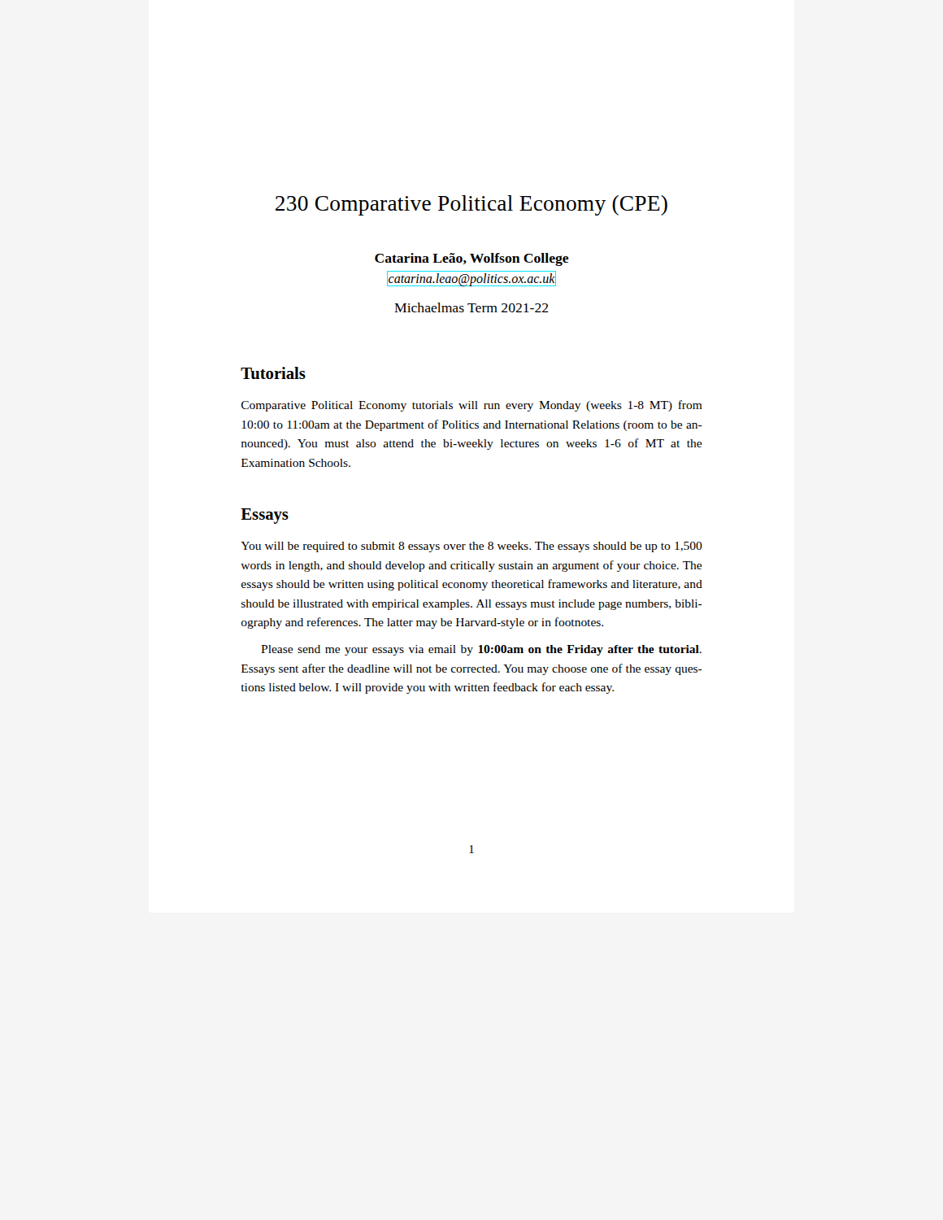230 Comparative Political Economy (CPE)
Catarina Leão, Wolfson College
catarina.leao@politics.ox.ac.uk
Michaelmas Term 2021-22
Tutorials
Comparative Political Economy tutorials will run every Monday (weeks 1-8 MT) from 10:00 to 11:00am at the Department of Politics and International Relations (room to be announced). You must also attend the bi-weekly lectures on weeks 1-6 of MT at the Examination Schools.
Essays
You will be required to submit 8 essays over the 8 weeks. The essays should be up to 1,500 words in length, and should develop and critically sustain an argument of your choice. The essays should be written using political economy theoretical frameworks and literature, and should be illustrated with empirical examples. All essays must include page numbers, bibliography and references. The latter may be Harvard-style or in footnotes.
Please send me your essays via email by 10:00am on the Friday after the tutorial. Essays sent after the deadline will not be corrected. You may choose one of the essay questions listed below. I will provide you with written feedback for each essay.
1